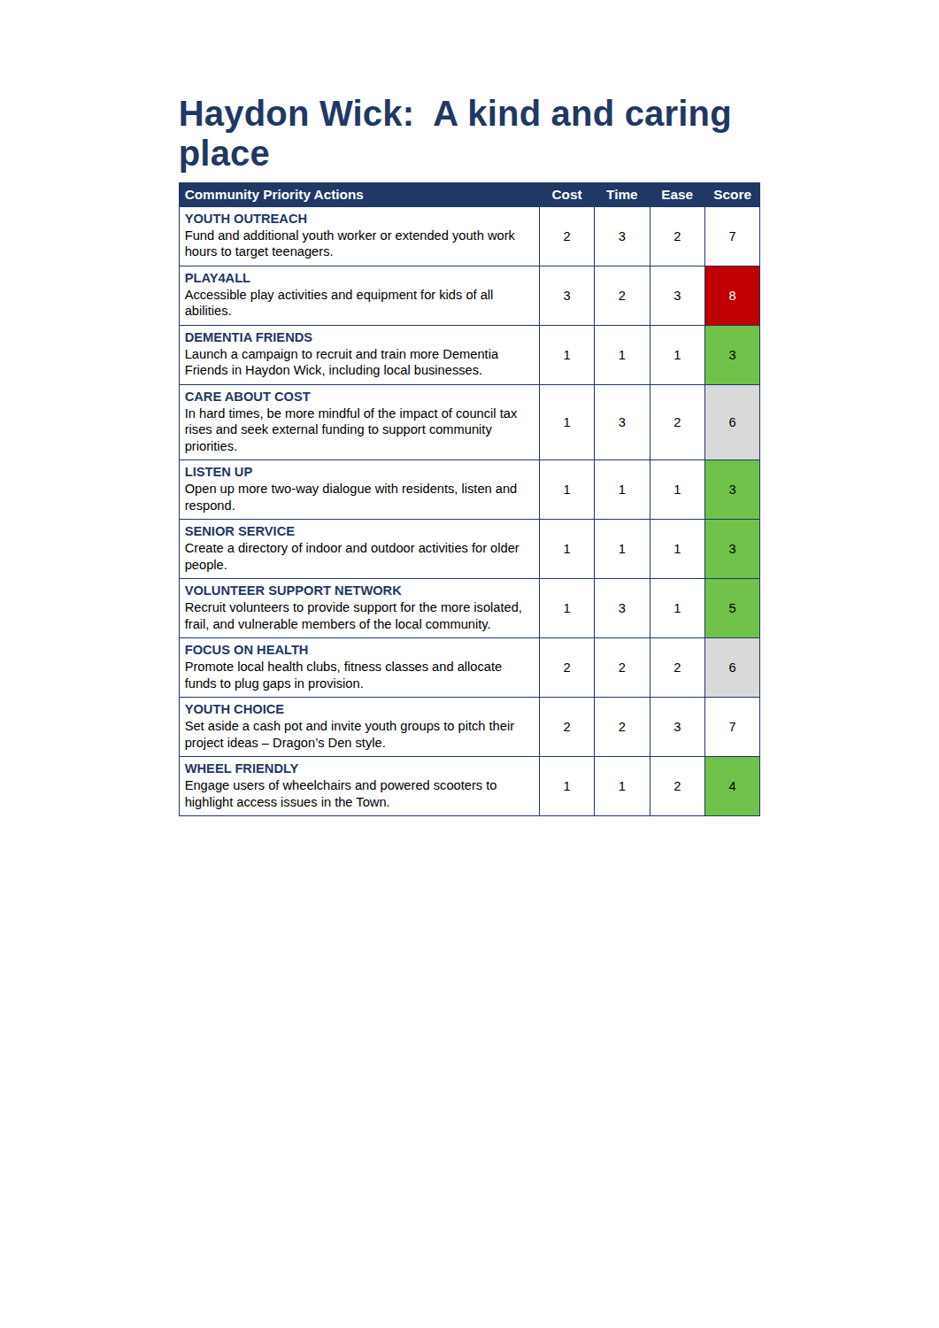Haydon Wick: A kind and caring place
| Community Priority Actions | Cost | Time | Ease | Score |
| --- | --- | --- | --- | --- |
| YOUTH OUTREACH Fund and additional youth worker or extended youth work hours to target teenagers. | 2 | 3 | 2 | 7 |
| PLAY4ALL Accessible play activities and equipment for kids of all abilities. | 3 | 2 | 3 | 8 |
| DEMENTIA FRIENDS Launch a campaign to recruit and train more Dementia Friends in Haydon Wick, including local businesses. | 1 | 1 | 1 | 3 |
| CARE ABOUT COST In hard times, be more mindful of the impact of council tax rises and seek external funding to support community priorities. | 1 | 3 | 2 | 6 |
| LISTEN UP Open up more two-way dialogue with residents, listen and respond. | 1 | 1 | 1 | 3 |
| SENIOR SERVICE Create a directory of indoor and outdoor activities for older people. | 1 | 1 | 1 | 3 |
| VOLUNTEER SUPPORT NETWORK Recruit volunteers to provide support for the more isolated, frail, and vulnerable members of the local community. | 1 | 3 | 1 | 5 |
| FOCUS ON HEALTH Promote local health clubs, fitness classes and allocate funds to plug gaps in provision. | 2 | 2 | 2 | 6 |
| YOUTH CHOICE Set aside a cash pot and invite youth groups to pitch their project ideas – Dragon’s Den style. | 2 | 2 | 3 | 7 |
| WHEEL FRIENDLY Engage users of wheelchairs and powered scooters to highlight access issues in the Town. | 1 | 1 | 2 | 4 |